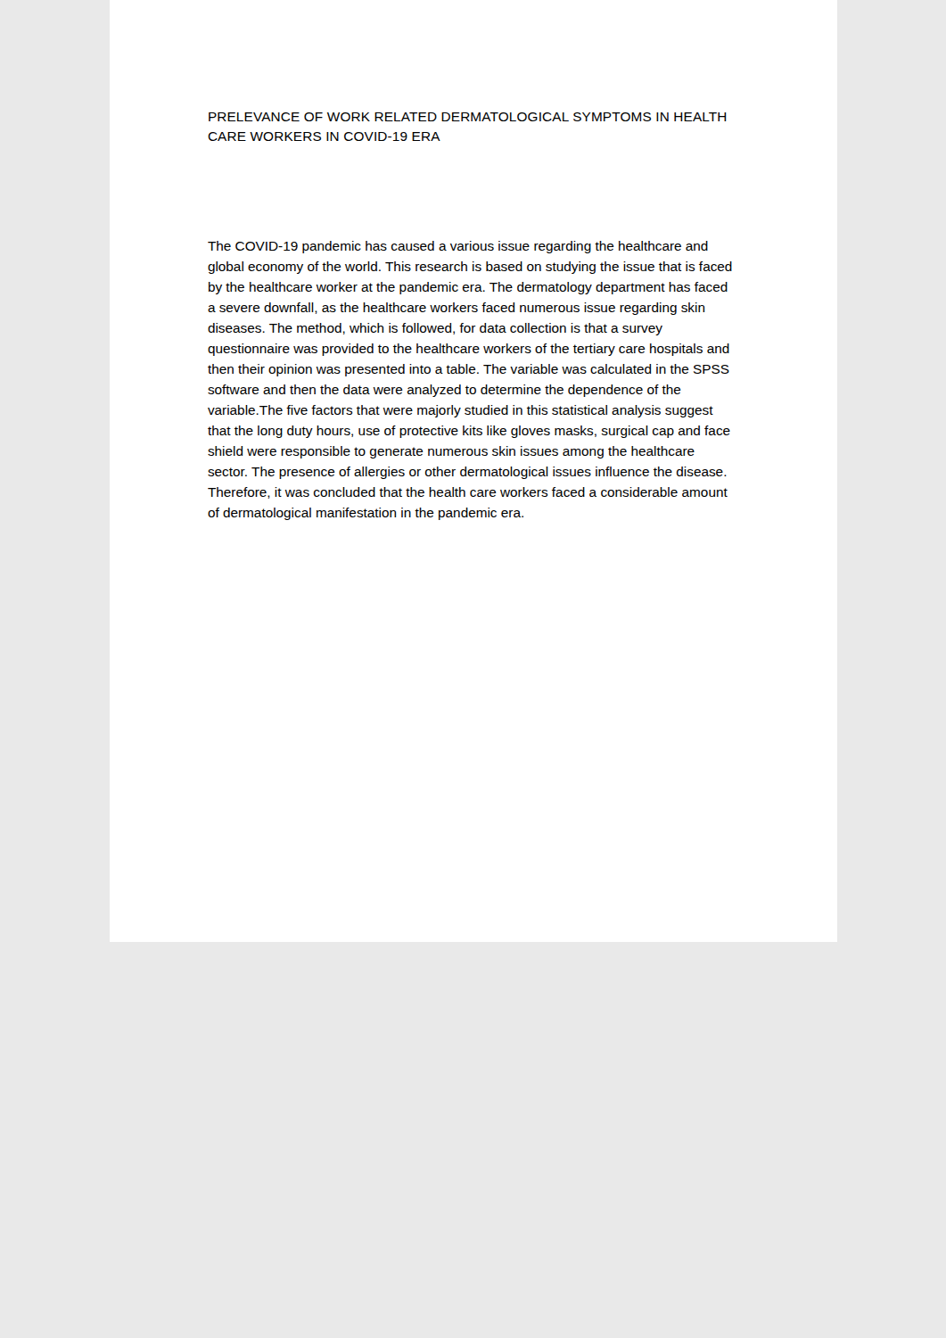Prelevance of work related dermatological symptoms in health care workers in COVID-19 era
The COVID-19 pandemic has caused a various issue regarding the healthcare and global economy of the world. This research is based on studying the issue that is faced by the healthcare worker at the pandemic era. The dermatology department has faced a severe downfall, as the healthcare workers faced numerous issue regarding skin diseases. The method, which is followed, for data collection is that a survey questionnaire was provided to the healthcare workers of the tertiary care hospitals and then their opinion was presented into a table. The variable was calculated in the SPSS software and then the data were analyzed to determine the dependence of the variable.The five factors that were majorly studied in this statistical analysis suggest that the long duty hours, use of protective kits like gloves masks, surgical cap and face shield were responsible to generate numerous skin issues among the healthcare sector. The presence of allergies or other dermatological issues influence the disease. Therefore, it was concluded that the health care workers faced a considerable amount of dermatological manifestation in the pandemic era.